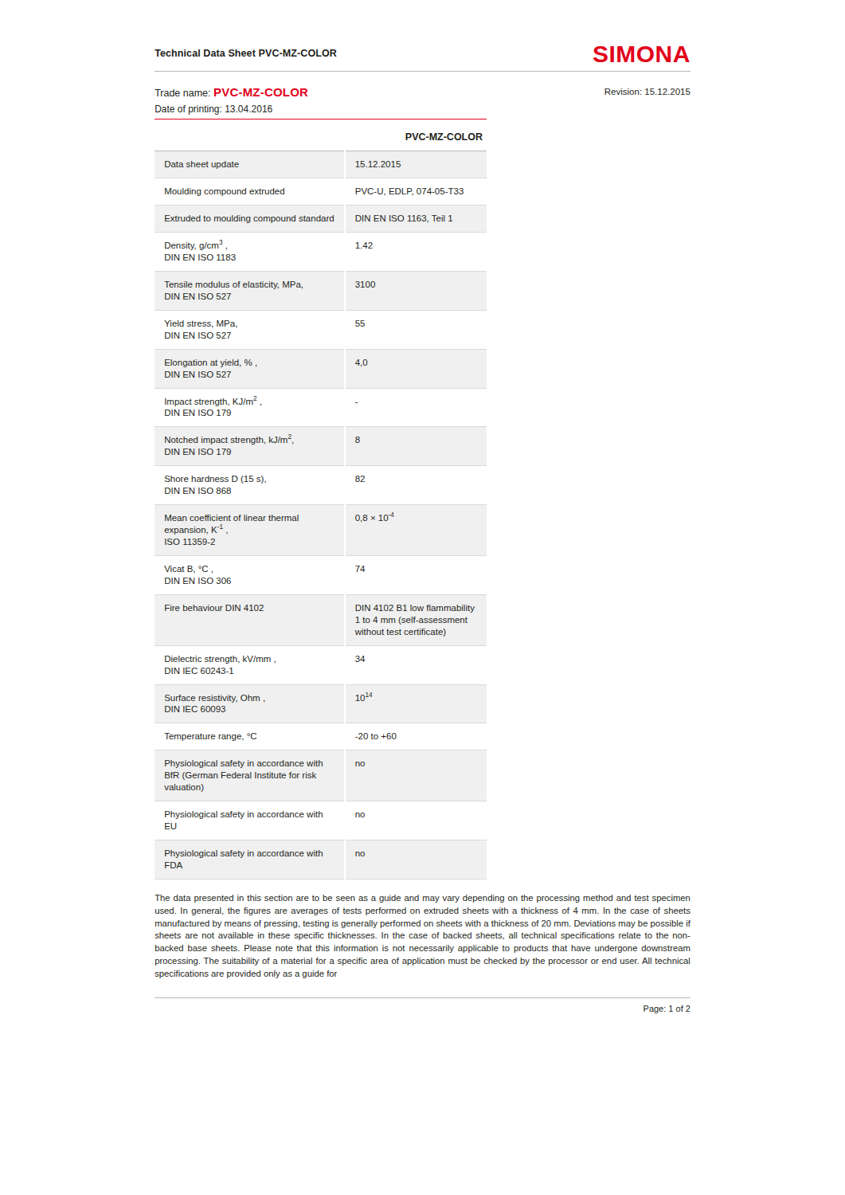Technical Data Sheet PVC-MZ-COLOR
SIMONA
Trade name: PVC-MZ-COLOR
Date of printing: 13.04.2016
Revision: 15.12.2015
PVC-MZ-COLOR
| Data sheet update | 15.12.2015 |
| Moulding compound extruded | PVC-U, EDLP, 074-05-T33 |
| Extruded to moulding compound standard | DIN EN ISO 1163, Teil 1 |
| Density, g/cm 3 , DIN EN ISO 1183 | 1.42 |
| Tensile modulus of elasticity, MPa, DIN EN ISO 527 | 3100 |
| Yield stress, MPa, DIN EN ISO 527 | 55 |
| Elongation at yield, % , DIN EN ISO 527 | 4,0 |
| Impact strength, KJ/m 2 , DIN EN ISO 179 | - |
| Notched impact strength, kJ/m 2 , DIN EN ISO 179 | 8 |
| Shore hardness D (15 s), DIN EN ISO 868 | 82 |
| Mean coefficient of linear thermal expansion, K -1 , ISO 11359-2 | 0,8 × 10 -4 |
| Vicat B, °C , DIN EN ISO 306 | 74 |
| Fire behaviour DIN 4102 | DIN 4102 B1 low flammability 1 to 4 mm (self-assessment without test certificate) |
| Dielectric strength, kV/mm , DIN IEC 60243-1 | 34 |
| Surface resistivity, Ohm , DIN IEC 60093 | 10 14 |
| Temperature range, °C | -20 to +60 |
| Physiological safety in accordance with BfR (German Federal Institute for risk valuation) | no |
| Physiological safety in accordance with EU | no |
| Physiological safety in accordance with FDA | no |
The data presented in this section are to be seen as a guide and may vary depending on the processing method and test specimen used. In general, the figures are averages of tests performed on extruded sheets with a thickness of 4 mm. In the case of sheets manufactured by means of pressing, testing is generally performed on sheets with a thickness of 20 mm. Deviations may be possible if sheets are not available in these specific thicknesses. In the case of backed sheets, all technical specifications relate to the non-backed base sheets. Please note that this information is not necessarily applicable to products that have undergone downstream processing. The suitability of a material for a specific area of application must be checked by the processor or end user. All technical specifications are provided only as a guide for
Page: 1 of 2